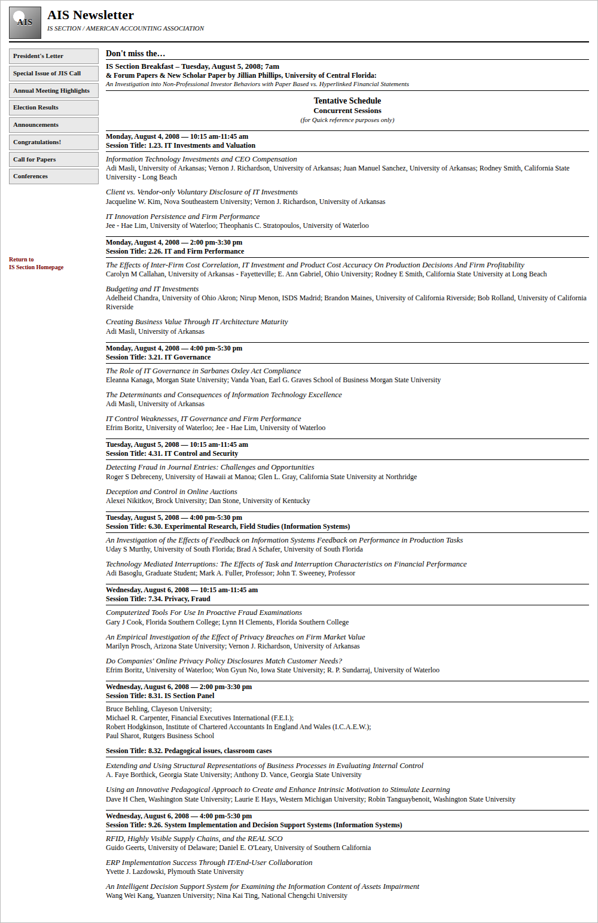AIS Newsletter
IS SECTION / AMERICAN ACCOUNTING ASSOCIATION
President's Letter
Special Issue of JIS Call
Annual Meeting Highlights
Election Results
Announcements
Congratulations!
Call for Papers
Conferences
Return to
IS Section Homepage
Don't miss the…
IS Section Breakfast – Tuesday, August 5, 2008; 7am
& Forum Papers & New Scholar Paper by Jillian Phillips, University of Central Florida:
An Investigation into Non-Professional Investor Behaviors with Paper Based vs. Hyperlinked Financial Statements
Tentative Schedule
Concurrent Sessions
(for Quick reference purposes only)
Monday, August 4, 2008 — 10:15 am-11:45 am Session Title: 1.23. IT Investments and Valuation
Information Technology Investments and CEO Compensation Adi Masli, University of Arkansas; Vernon J. Richardson, University of Arkansas; Juan Manuel Sanchez, University of Arkansas; Rodney Smith, California State University - Long Beach
Client vs. Vendor-only Voluntary Disclosure of IT Investments Jacqueline W. Kim, Nova Southeastern University; Vernon J. Richardson, University of Arkansas
IT Innovation Persistence and Firm Performance Jee - Hae Lim, University of Waterloo; Theophanis C. Stratopoulos, University of Waterloo
Monday, August 4, 2008 — 2:00 pm-3:30 pm Session Title: 2.26. IT and Firm Performance
The Effects of Inter-Firm Cost Correlation, IT Investment and Product Cost Accuracy On Production Decisions And Firm Profitability Carolyn M Callahan, University of Arkansas - Fayetteville; E. Ann Gabriel, Ohio University; Rodney E Smith, California State University at Long Beach
Budgeting and IT Investments Adelheid Chandra, University of Ohio Akron; Nirup Menon, ISDS Madrid; Brandon Maines, University of California Riverside; Bob Rolland, University of California Riverside
Creating Business Value Through IT Architecture Maturity Adi Masli, University of Arkansas
Monday, August 4, 2008 — 4:00 pm-5:30 pm Session Title: 3.21. IT Governance
The Role of IT Governance in Sarbanes Oxley Act Compliance Eleanna Kanaga, Morgan State University; Vanda Yoan, Earl G. Graves School of Business Morgan State University
The Determinants and Consequences of Information Technology Excellence Adi Masli, University of Arkansas
IT Control Weaknesses, IT Governance and Firm Performance Efrim Boritz, University of Waterloo; Jee - Hae Lim, University of Waterloo
Tuesday, August 5, 2008 — 10:15 am-11:45 am Session Title: 4.31. IT Control and Security
Detecting Fraud in Journal Entries: Challenges and Opportunities Roger S Debreceny, University of Hawaii at Manoa; Glen L. Gray, California State University at Northridge
Deception and Control in Online Auctions Alexei Nikitkov, Brock University; Dan Stone, University of Kentucky
Tuesday, August 5, 2008 — 4:00 pm-5:30 pm Session Title: 6.30. Experimental Research, Field Studies (Information Systems)
An Investigation of the Effects of Feedback on Information Systems Feedback on Performance in Production Tasks Uday S Murthy, University of South Florida; Brad A Schafer, University of South Florida
Technology Mediated Interruptions: The Effects of Task and Interruption Characteristics on Financial Performance Adi Basoglu, Graduate Student; Mark A. Fuller, Professor; John T. Sweeney, Professor
Wednesday, August 6, 2008 — 10:15 am-11:45 am Session Title: 7.34. Privacy, Fraud
Computerized Tools For Use In Proactive Fraud Examinations Gary J Cook, Florida Southern College; Lynn H Clements, Florida Southern College
An Empirical Investigation of the Effect of Privacy Breaches on Firm Market Value Marilyn Prosch, Arizona State University; Vernon J. Richardson, University of Arkansas
Do Companies' Online Privacy Policy Disclosures Match Customer Needs? Efrim Boritz, University of Waterloo; Won Gyun No, Iowa State University; R. P. Sundarraj, University of Waterloo
Wednesday, August 6, 2008 — 2:00 pm-3:30 pm Session Title: 8.31. IS Section Panel
Bruce Behling, Clayeson University;
Michael R. Carpenter, Financial Executives International (F.E.I.);
Robert Hodgkinson, Institute of Chartered Accountants In England And Wales (I.C.A.E.W.);
Paul Sharot, Rutgers Business School
Session Title: 8.32. Pedagogical issues, classroom cases
Extending and Using Structural Representations of Business Processes in Evaluating Internal Control A. Faye Borthick, Georgia State University; Anthony D. Vance, Georgia State University
Using an Innovative Pedagogical Approach to Create and Enhance Intrinsic Motivation to Stimulate Learning Dave H Chen, Washington State University; Laurie E Hays, Western Michigan University; Robin Tanguaybenoit, Washington State University
Wednesday, August 6, 2008 — 4:00 pm-5:30 pm Session Title: 9.26. System Implementation and Decision Support Systems (Information Systems)
RFID, Highly Visible Supply Chains, and the REAL SCO Guido Geerts, University of Delaware; Daniel E. O'Leary, University of Southern California
ERP Implementation Success Through IT/End-User Collaboration Yvette J. Lazdowski, Plymouth State University
An Intelligent Decision Support System for Examining the Information Content of Assets Impairment Wang Wei Kang, Yuanzen University; Nina Kai Ting, National Chengchi University